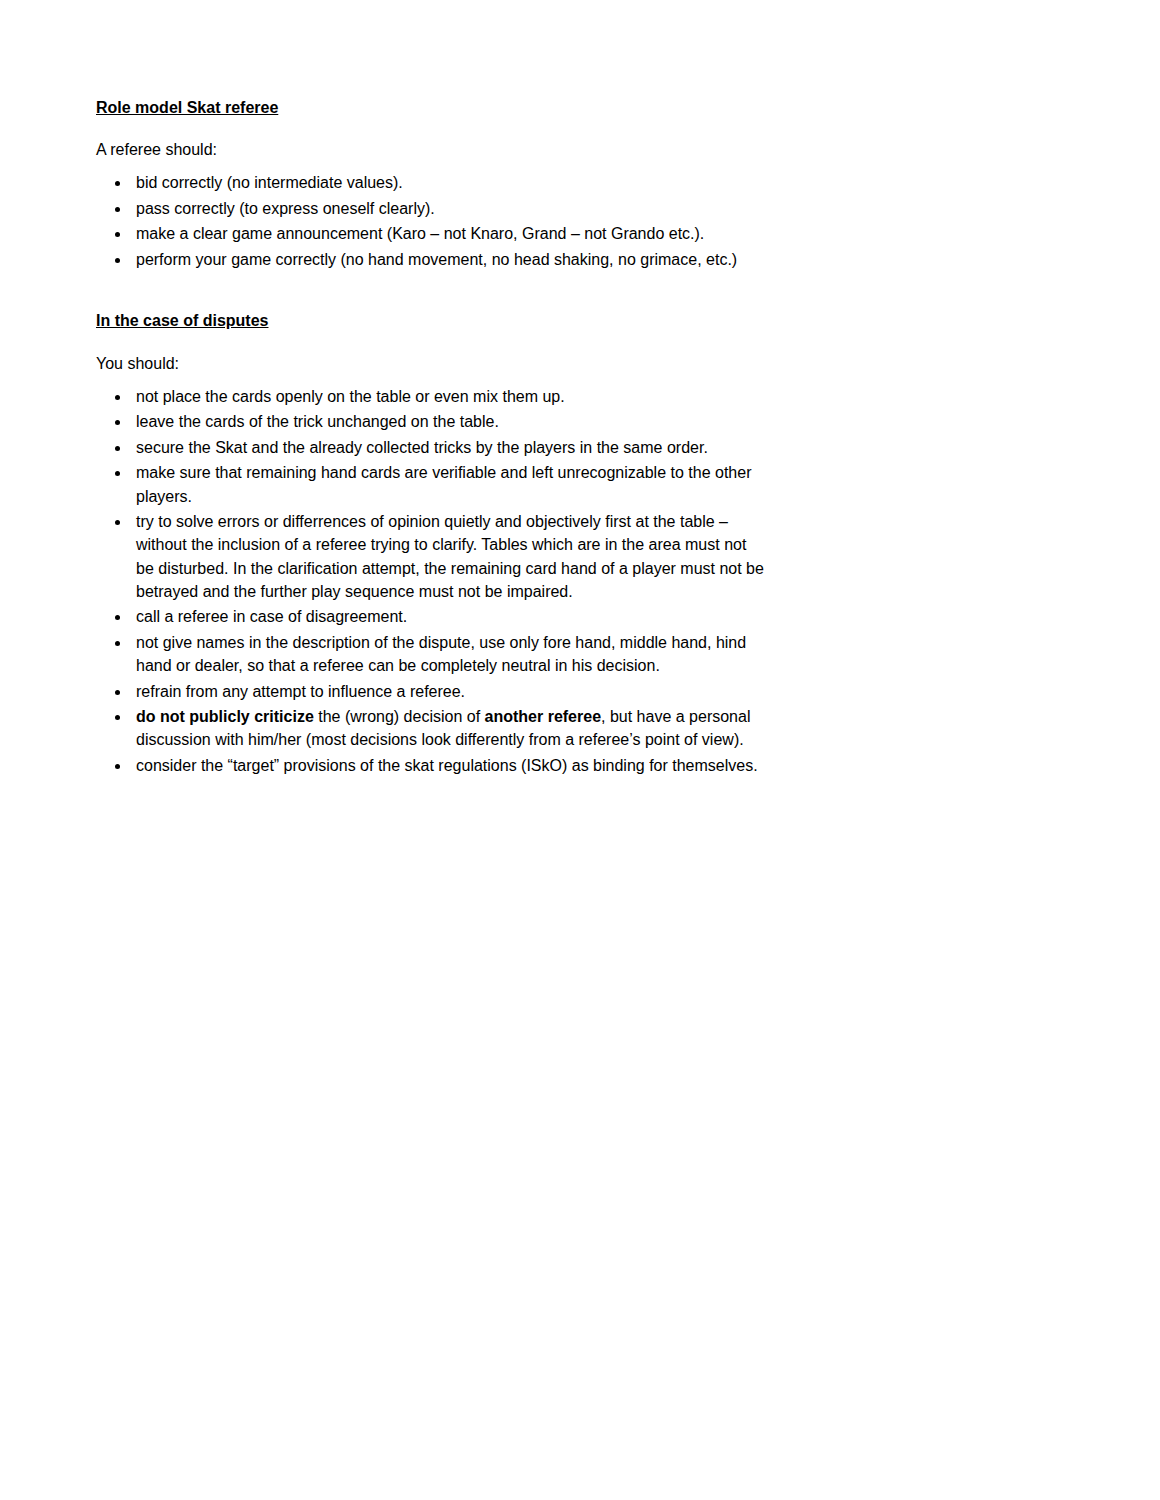Role model Skat referee
A referee should:
bid correctly (no intermediate values).
pass correctly (to express oneself clearly).
make a clear game announcement (Karo – not Knaro, Grand – not Grando etc.).
perform your game correctly (no hand movement, no head shaking, no grimace, etc.)
In the case of disputes
You should:
not place the cards openly on the table or even mix them up.
leave the cards of the trick unchanged on the table.
secure the Skat and the already collected tricks by the players in the same order.
make sure that remaining hand cards are verifiable and left unrecognizable to the other players.
try to solve errors or differrences of opinion quietly and objectively first at the table – without the inclusion of a referee trying to clarify. Tables which are in the area must not be disturbed. In the clarification attempt, the remaining card hand of a player must not be betrayed and the further play sequence must not be impaired.
call a referee in case of disagreement.
not give names in the description of the dispute, use only fore hand, middle hand, hind hand or dealer, so that a referee can be completely neutral in his decision.
refrain from any attempt to influence a referee.
do not publicly criticize the (wrong) decision of another referee, but have a personal discussion with him/her (most decisions look differently from a referee’s point of view).
consider the “target” provisions of the skat regulations (ISkO) as binding for themselves.